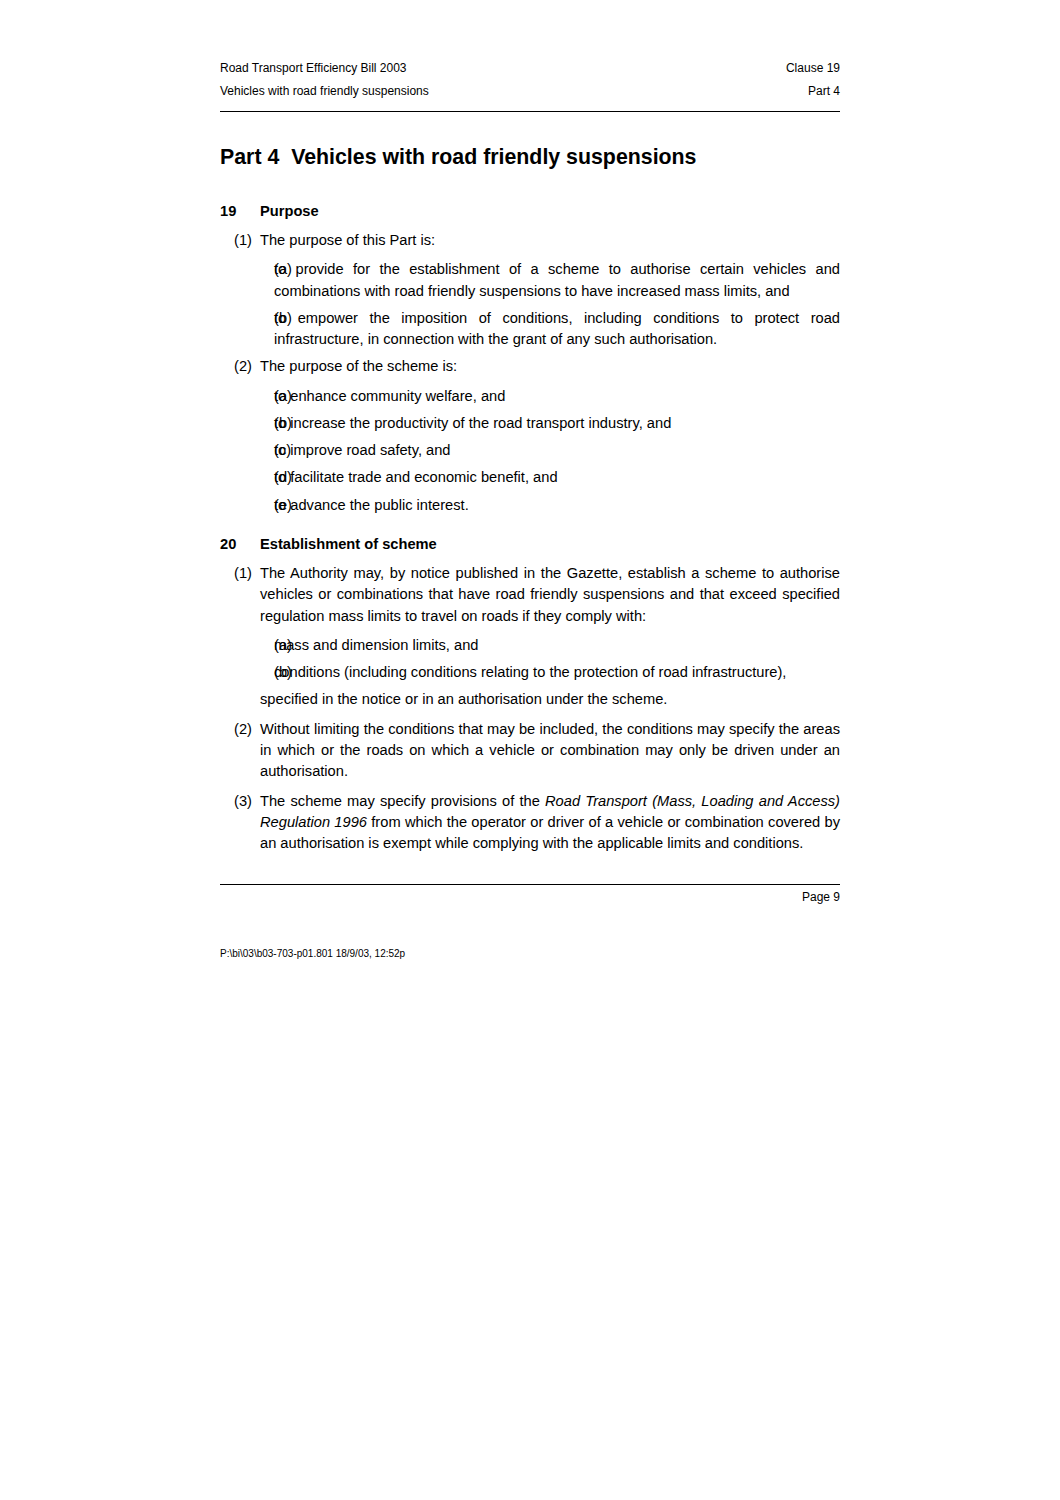| Road Transport Efficiency Bill 2003 | Clause 19 |
| Vehicles with road friendly suspensions | Part 4 |
Part 4 Vehicles with road friendly suspensions
19
Purpose
(1)
The purpose of this Part is:
(a)
to provide for the establishment of a scheme to authorise certain vehicles and combinations with road friendly suspensions to have increased mass limits, and
(b)
to empower the imposition of conditions, including conditions to protect road infrastructure, in connection with the grant of any such authorisation.
(2)
The purpose of the scheme is:
(a)
to enhance community welfare, and
(b)
to increase the productivity of the road transport industry, and
(c)
to improve road safety, and
(d)
to facilitate trade and economic benefit, and
(e)
to advance the public interest.
20
Establishment of scheme
(1)
The Authority may, by notice published in the Gazette, establish a scheme to authorise vehicles or combinations that have road friendly suspensions and that exceed specified regulation mass limits to travel on roads if they comply with:
(a)
mass and dimension limits, and
(b)
conditions (including conditions relating to the protection of road infrastructure),
specified in the notice or in an authorisation under the scheme.
(2)
Without limiting the conditions that may be included, the conditions may specify the areas in which or the roads on which a vehicle or combination may only be driven under an authorisation.
(3)
The scheme may specify provisions of the Road Transport (Mass, Loading and Access) Regulation 1996 from which the operator or driver of a vehicle or combination covered by an authorisation is exempt while complying with the applicable limits and conditions.
Page 9
P:\bi\03\b03-703-p01.801 18/9/03, 12:52p